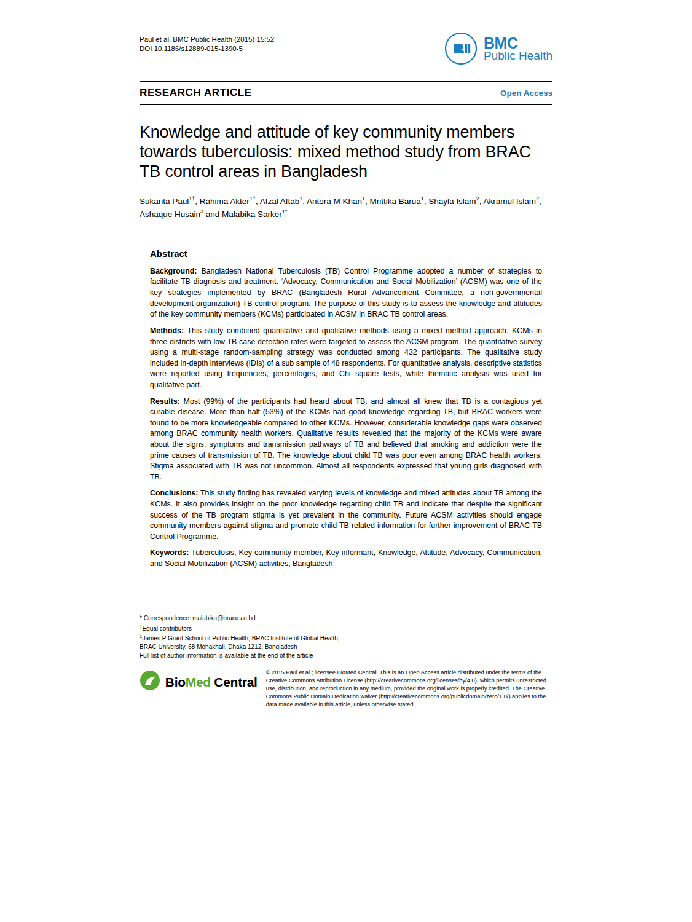Paul et al. BMC Public Health (2015) 15:52
DOI 10.1186/s12889-015-1390-5
BMC Public Health
RESEARCH ARTICLE
Open Access
Knowledge and attitude of key community members towards tuberculosis: mixed method study from BRAC TB control areas in Bangladesh
Sukanta Paul1†, Rahima Akter1†, Afzal Aftab1, Antora M Khan1, Mrittika Barua1, Shayla Islam2, Akramul Islam2, Ashaque Husain3 and Malabika Sarker1*
Abstract
Background: Bangladesh National Tuberculosis (TB) Control Programme adopted a number of strategies to facilitate TB diagnosis and treatment. ‘Advocacy, Communication and Social Mobilization’ (ACSM) was one of the key strategies implemented by BRAC (Bangladesh Rural Advancement Committee, a non-governmental development organization) TB control program. The purpose of this study is to assess the knowledge and attitudes of the key community members (KCMs) participated in ACSM in BRAC TB control areas.
Methods: This study combined quantitative and qualitative methods using a mixed method approach. KCMs in three districts with low TB case detection rates were targeted to assess the ACSM program. The quantitative survey using a multi-stage random-sampling strategy was conducted among 432 participants. The qualitative study included in-depth interviews (IDIs) of a sub sample of 48 respondents. For quantitative analysis, descriptive statistics were reported using frequencies, percentages, and Chi square tests, while thematic analysis was used for qualitative part.
Results: Most (99%) of the participants had heard about TB, and almost all knew that TB is a contagious yet curable disease. More than half (53%) of the KCMs had good knowledge regarding TB, but BRAC workers were found to be more knowledgeable compared to other KCMs. However, considerable knowledge gaps were observed among BRAC community health workers. Qualitative results revealed that the majority of the KCMs were aware about the signs, symptoms and transmission pathways of TB and believed that smoking and addiction were the prime causes of transmission of TB. The knowledge about child TB was poor even among BRAC health workers. Stigma associated with TB was not uncommon. Almost all respondents expressed that young girls diagnosed with TB.
Conclusions: This study finding has revealed varying levels of knowledge and mixed attitudes about TB among the KCMs. It also provides insight on the poor knowledge regarding child TB and indicate that despite the significant success of the TB program stigma is yet prevalent in the community. Future ACSM activities should engage community members against stigma and promote child TB related information for further improvement of BRAC TB Control Programme.
Keywords: Tuberculosis, Key community member, Key informant, Knowledge, Attitude, Advocacy, Communication, and Social Mobilization (ACSM) activities, Bangladesh
* Correspondence: malabika@bracu.ac.bd
†Equal contributors
1James P Grant School of Public Health, BRAC Institute of Global Health,
BRAC University, 68 Mohakhali, Dhaka 1212, Bangladesh
Full list of author information is available at the end of the article
BioMed Central
© 2015 Paul et al.; licensee BioMed Central. This is an Open Access article distributed under the terms of the Creative Commons Attribution License (http://creativecommons.org/licenses/by/4.0), which permits unrestricted use, distribution, and reproduction in any medium, provided the original work is properly credited. The Creative Commons Public Domain Dedication waiver (http://creativecommons.org/publicdomain/zero/1.0/) applies to the data made available in this article, unless otherwise stated.